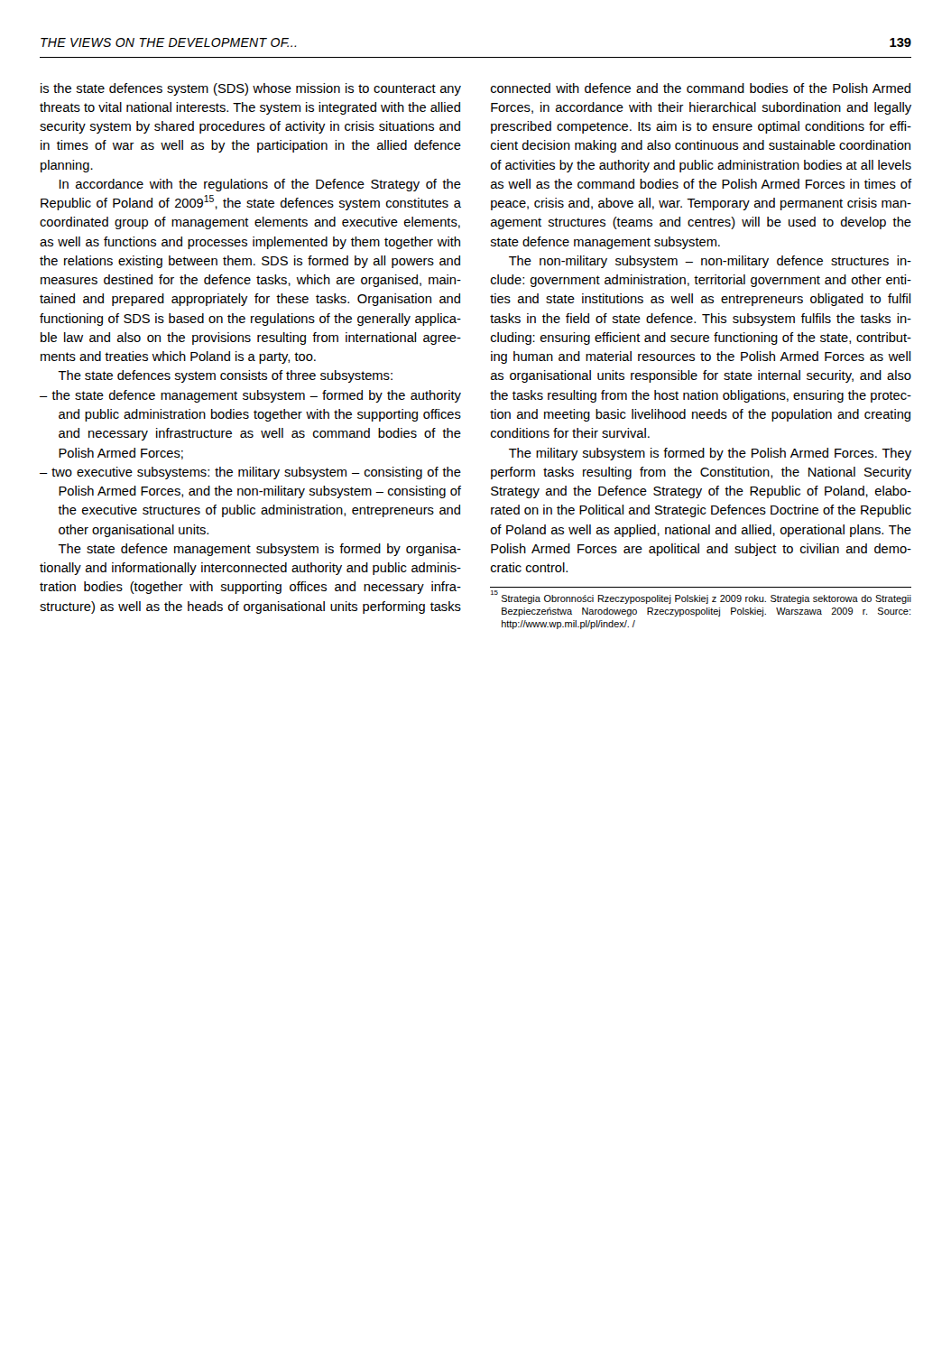The views on the development of... 139
is the state defences system (SDS) whose mission is to counteract any threats to vital national interests. The system is integrated with the allied security system by shared procedures of activity in crisis situations and in times of war as well as by the participation in the allied defence planning.
In accordance with the regulations of the Defence Strategy of the Republic of Poland of 200915, the state defences system constitutes a coordinated group of management elements and executive elements, as well as functions and processes implemented by them together with the relations existing between them. SDS is formed by all powers and measures destined for the defence tasks, which are organised, maintained and prepared appropriately for these tasks. Organisation and functioning of SDS is based on the regulations of the generally applicable law and also on the provisions resulting from international agreements and treaties which Poland is a party, too.
The state defences system consists of three subsystems:
the state defence management subsystem – formed by the authority and public administration bodies together with the supporting offices and necessary infrastructure as well as command bodies of the Polish Armed Forces;
two executive subsystems: the military subsystem – consisting of the Polish Armed Forces, and the non-military subsystem – consisting of the executive structures of public administration, entrepreneurs and other organisational units.
The state defence management subsystem is formed by organisationally and informationally interconnected authority and public administration bodies (together with supporting offices and necessary infrastructure) as well as the heads of organisational units performing tasks connected with defence and the command bodies of the Polish Armed Forces, in accordance with their hierarchical subordination and legally prescribed competence. Its aim is to ensure optimal conditions for efficient decision making and also continuous and sustainable coordination of activities by the authority and public administration bodies at all levels as well as the command bodies of the Polish Armed Forces in times of peace, crisis and, above all, war. Temporary and permanent crisis management structures (teams and centres) will be used to develop the state defence management subsystem.
The non-military subsystem – non-military defence structures include: government administration, territorial government and other entities and state institutions as well as entrepreneurs obligated to fulfil tasks in the field of state defence. This subsystem fulfils the tasks including: ensuring efficient and secure functioning of the state, contributing human and material resources to the Polish Armed Forces as well as organisational units responsible for state internal security, and also the tasks resulting from the host nation obligations, ensuring the protection and meeting basic livelihood needs of the population and creating conditions for their survival.
The military subsystem is formed by the Polish Armed Forces. They perform tasks resulting from the Constitution, the National Security Strategy and the Defence Strategy of the Republic of Poland, elaborated on in the Political and Strategic Defences Doctrine of the Republic of Poland as well as applied, national and allied, operational plans. The Polish Armed Forces are apolitical and subject to civilian and democratic control.
15 Strategia Obronności Rzeczypospolitej Polskiej z 2009 roku. Strategia sektorowa do Strategii Bezpieczeństwa Narodowego Rzeczypospolitej Polskiej. Warszawa 2009 r. Source: http://www.wp.mil.pl/pl/index/. /